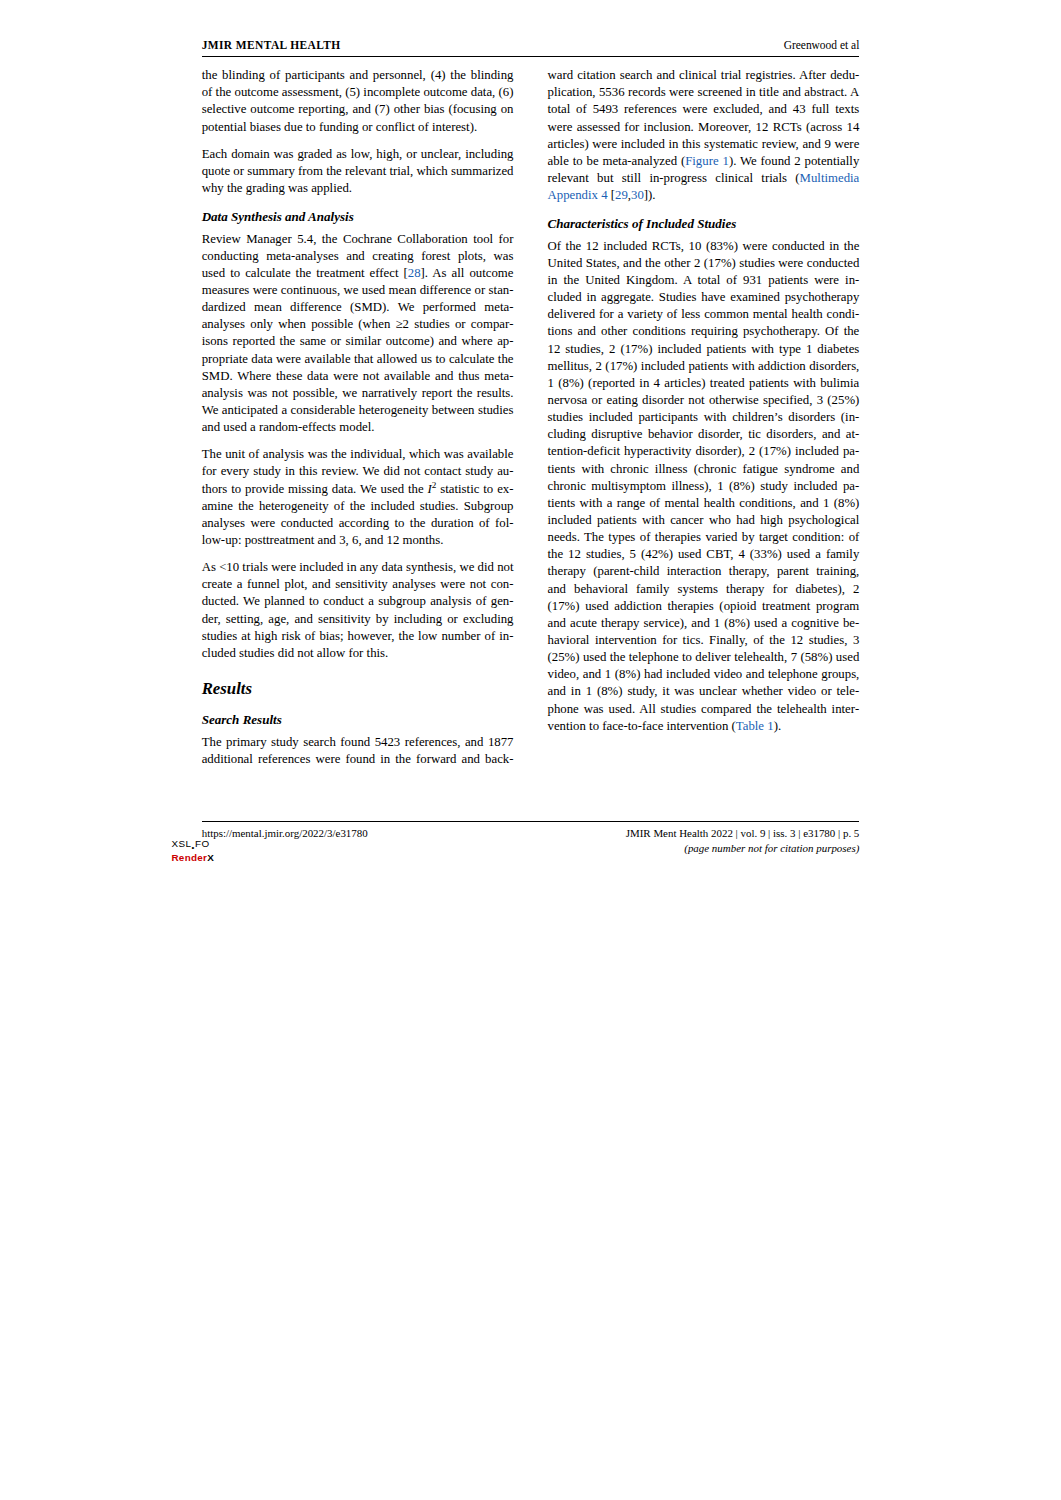JMIR Mental Health Greenwood et al
the blinding of participants and personnel, (4) the blinding of the outcome assessment, (5) incomplete outcome data, (6) selective outcome reporting, and (7) other bias (focusing on potential biases due to funding or conflict of interest).
Each domain was graded as low, high, or unclear, including quote or summary from the relevant trial, which summarized why the grading was applied.
Data Synthesis and Analysis
Review Manager 5.4, the Cochrane Collaboration tool for conducting meta-analyses and creating forest plots, was used to calculate the treatment effect [28]. As all outcome measures were continuous, we used mean difference or standardized mean difference (SMD). We performed meta-analyses only when possible (when ≥2 studies or comparisons reported the same or similar outcome) and where appropriate data were available that allowed us to calculate the SMD. Where these data were not available and thus meta-analysis was not possible, we narratively report the results. We anticipated a considerable heterogeneity between studies and used a random-effects model.
The unit of analysis was the individual, which was available for every study in this review. We did not contact study authors to provide missing data. We used the I2 statistic to examine the heterogeneity of the included studies. Subgroup analyses were conducted according to the duration of follow-up: posttreatment and 3, 6, and 12 months.
As <10 trials were included in any data synthesis, we did not create a funnel plot, and sensitivity analyses were not conducted. We planned to conduct a subgroup analysis of gender, setting, age, and sensitivity by including or excluding studies at high risk of bias; however, the low number of included studies did not allow for this.
Results
Search Results
The primary study search found 5423 references, and 1877 additional references were found in the forward and backward citation search and clinical trial registries. After deduplication, 5536 records were screened in title and abstract. A total of 5493 references were excluded, and 43 full texts were assessed for inclusion. Moreover, 12 RCTs (across 14 articles) were included in this systematic review, and 9 were able to be meta-analyzed (Figure 1). We found 2 potentially relevant but still in-progress clinical trials (Multimedia Appendix 4 [29,30]).
Characteristics of Included Studies
Of the 12 included RCTs, 10 (83%) were conducted in the United States, and the other 2 (17%) studies were conducted in the United Kingdom. A total of 931 patients were included in aggregate. Studies have examined psychotherapy delivered for a variety of less common mental health conditions and other conditions requiring psychotherapy. Of the 12 studies, 2 (17%) included patients with type 1 diabetes mellitus, 2 (17%) included patients with addiction disorders, 1 (8%) (reported in 4 articles) treated patients with bulimia nervosa or eating disorder not otherwise specified, 3 (25%) studies included participants with children’s disorders (including disruptive behavior disorder, tic disorders, and attention-deficit hyperactivity disorder), 2 (17%) included patients with chronic illness (chronic fatigue syndrome and chronic multisymptom illness), 1 (8%) study included patients with a range of mental health conditions, and 1 (8%) included patients with cancer who had high psychological needs. The types of therapies varied by target condition: of the 12 studies, 5 (42%) used CBT, 4 (33%) used a family therapy (parent-child interaction therapy, parent training, and behavioral family systems therapy for diabetes), 2 (17%) used addiction therapies (opioid treatment program and acute therapy service), and 1 (8%) used a cognitive behavioral intervention for tics. Finally, of the 12 studies, 3 (25%) used the telephone to deliver telehealth, 7 (58%) used video, and 1 (8%) had included video and telephone groups, and in 1 (8%) study, it was unclear whether video or telephone was used. All studies compared the telehealth intervention to face-to-face intervention (Table 1).
https://mental.jmir.org/2022/3/e31780
JMIR Ment Health 2022 | vol. 9 | iss. 3 | e31780 | p. 5
(page number not for citation purposes)
XSL•FO
RenderX